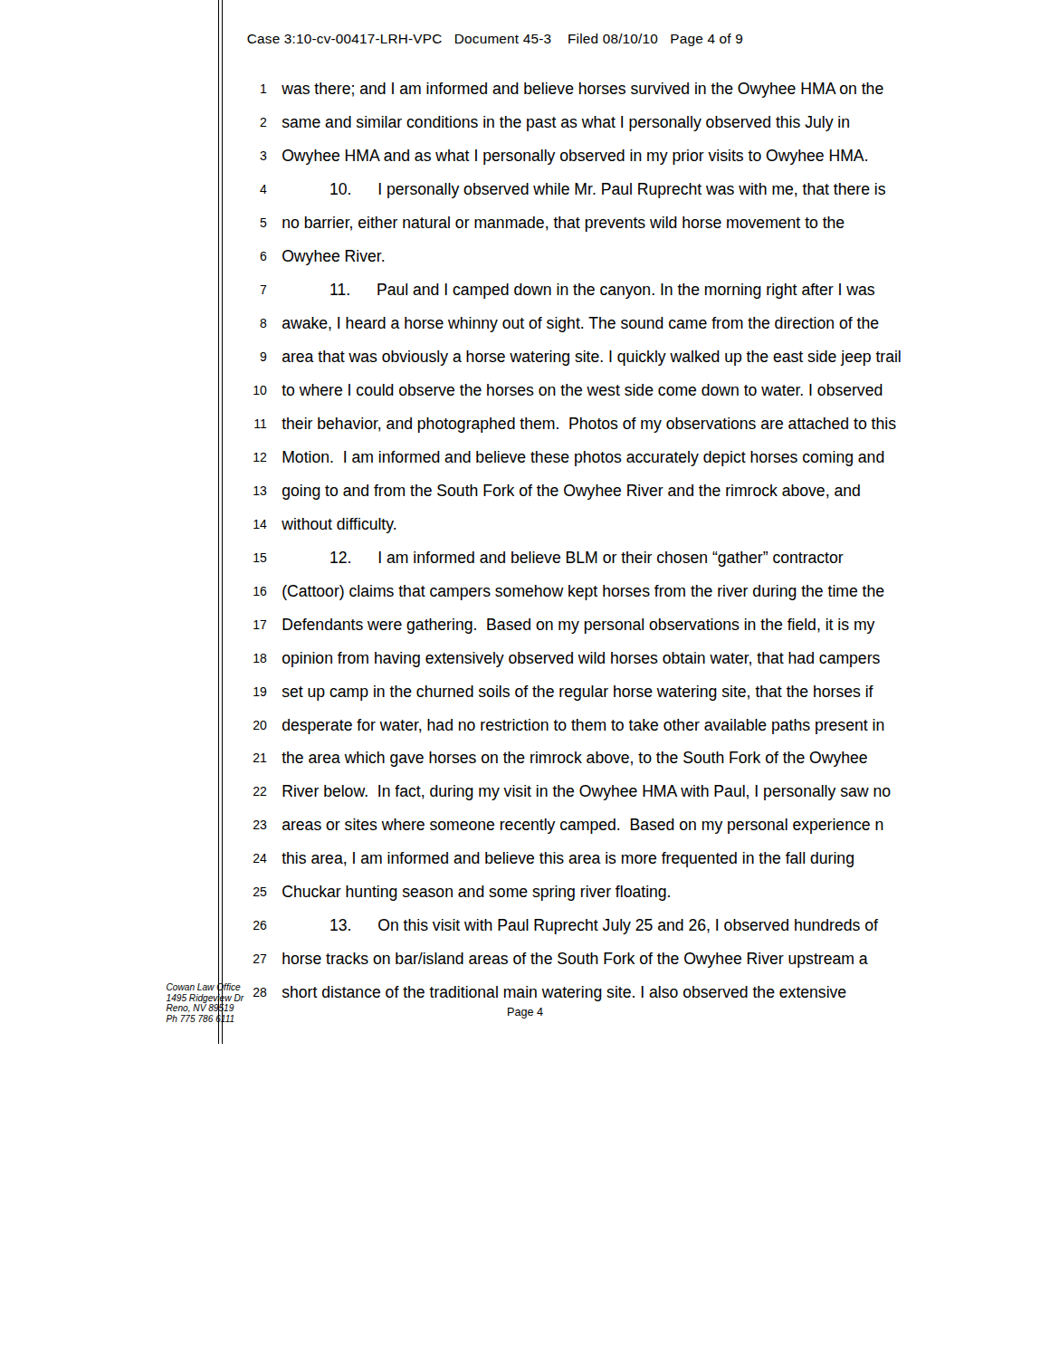Case 3:10-cv-00417-LRH-VPC Document 45-3 Filed 08/10/10 Page 4 of 9
was there; and I am informed and believe horses survived in the Owyhee HMA on the
same and similar conditions in the past as what I personally observed this July in
Owyhee HMA and as what I personally observed in my prior visits to Owyhee HMA.
10. I personally observed while Mr. Paul Ruprecht was with me, that there is
no barrier, either natural or manmade, that prevents wild horse movement to the
Owyhee River.
11. Paul and I camped down in the canyon. In the morning right after I was
awake, I heard a horse whinny out of sight. The sound came from the direction of the
area that was obviously a horse watering site. I quickly walked up the east side jeep trail
to where I could observe the horses on the west side come down to water. I observed
their behavior, and photographed them. Photos of my observations are attached to this
Motion. I am informed and believe these photos accurately depict horses coming and
going to and from the South Fork of the Owyhee River and the rimrock above, and
without difficulty.
12. I am informed and believe BLM or their chosen “gather” contractor
(Cattoor) claims that campers somehow kept horses from the river during the time the
Defendants were gathering. Based on my personal observations in the field, it is my
opinion from having extensively observed wild horses obtain water, that had campers
set up camp in the churned soils of the regular horse watering site, that the horses if
desperate for water, had no restriction to them to take other available paths present in
the area which gave horses on the rimrock above, to the South Fork of the Owyhee
River below. In fact, during my visit in the Owyhee HMA with Paul, I personally saw no
areas or sites where someone recently camped. Based on my personal experience n
this area, I am informed and believe this area is more frequented in the fall during
Chuckar hunting season and some spring river floating.
13. On this visit with Paul Ruprecht July 25 and 26, I observed hundreds of
horse tracks on bar/island areas of the South Fork of the Owyhee River upstream a
short distance of the traditional main watering site. I also observed the extensive
Cowan Law Office
1495 Ridgeview Dr
Reno, NV 89519
Ph 775 786 6111
Page 4